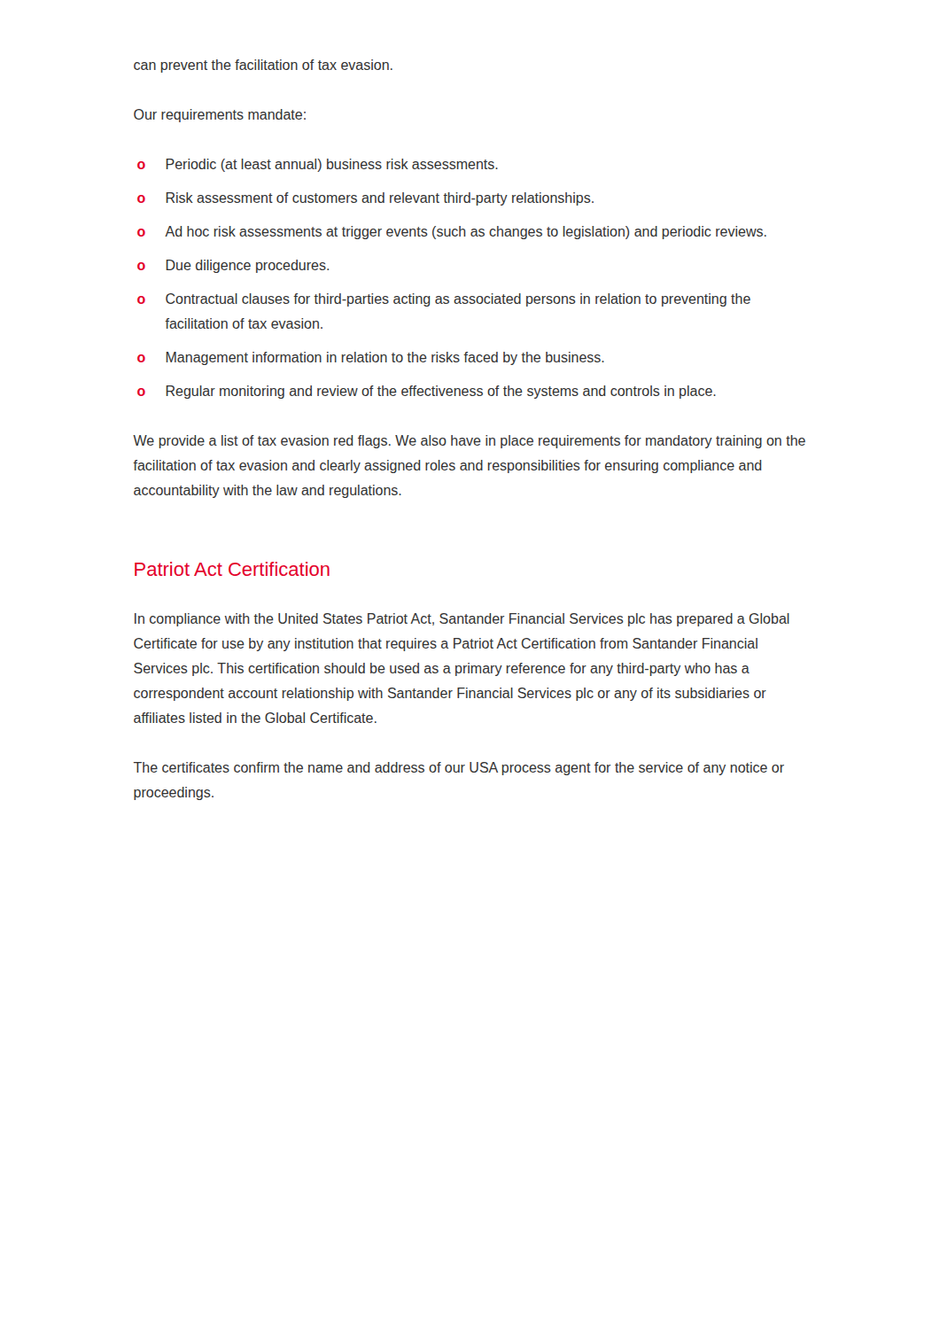can prevent the facilitation of tax evasion.
Our requirements mandate:
Periodic (at least annual) business risk assessments.
Risk assessment of customers and relevant third-party relationships.
Ad hoc risk assessments at trigger events (such as changes to legislation) and periodic reviews.
Due diligence procedures.
Contractual clauses for third-parties acting as associated persons in relation to preventing the facilitation of tax evasion.
Management information in relation to the risks faced by the business.
Regular monitoring and review of the effectiveness of the systems and controls in place.
We provide a list of tax evasion red flags. We also have in place requirements for mandatory training on the facilitation of tax evasion and clearly assigned roles and responsibilities for ensuring compliance and accountability with the law and regulations.
Patriot Act Certification
In compliance with the United States Patriot Act, Santander Financial Services plc has prepared a Global Certificate for use by any institution that requires a Patriot Act Certification from Santander Financial Services plc. This certification should be used as a primary reference for any third-party who has a correspondent account relationship with Santander Financial Services plc or any of its subsidiaries or affiliates listed in the Global Certificate.
The certificates confirm the name and address of our USA process agent for the service of any notice or proceedings.